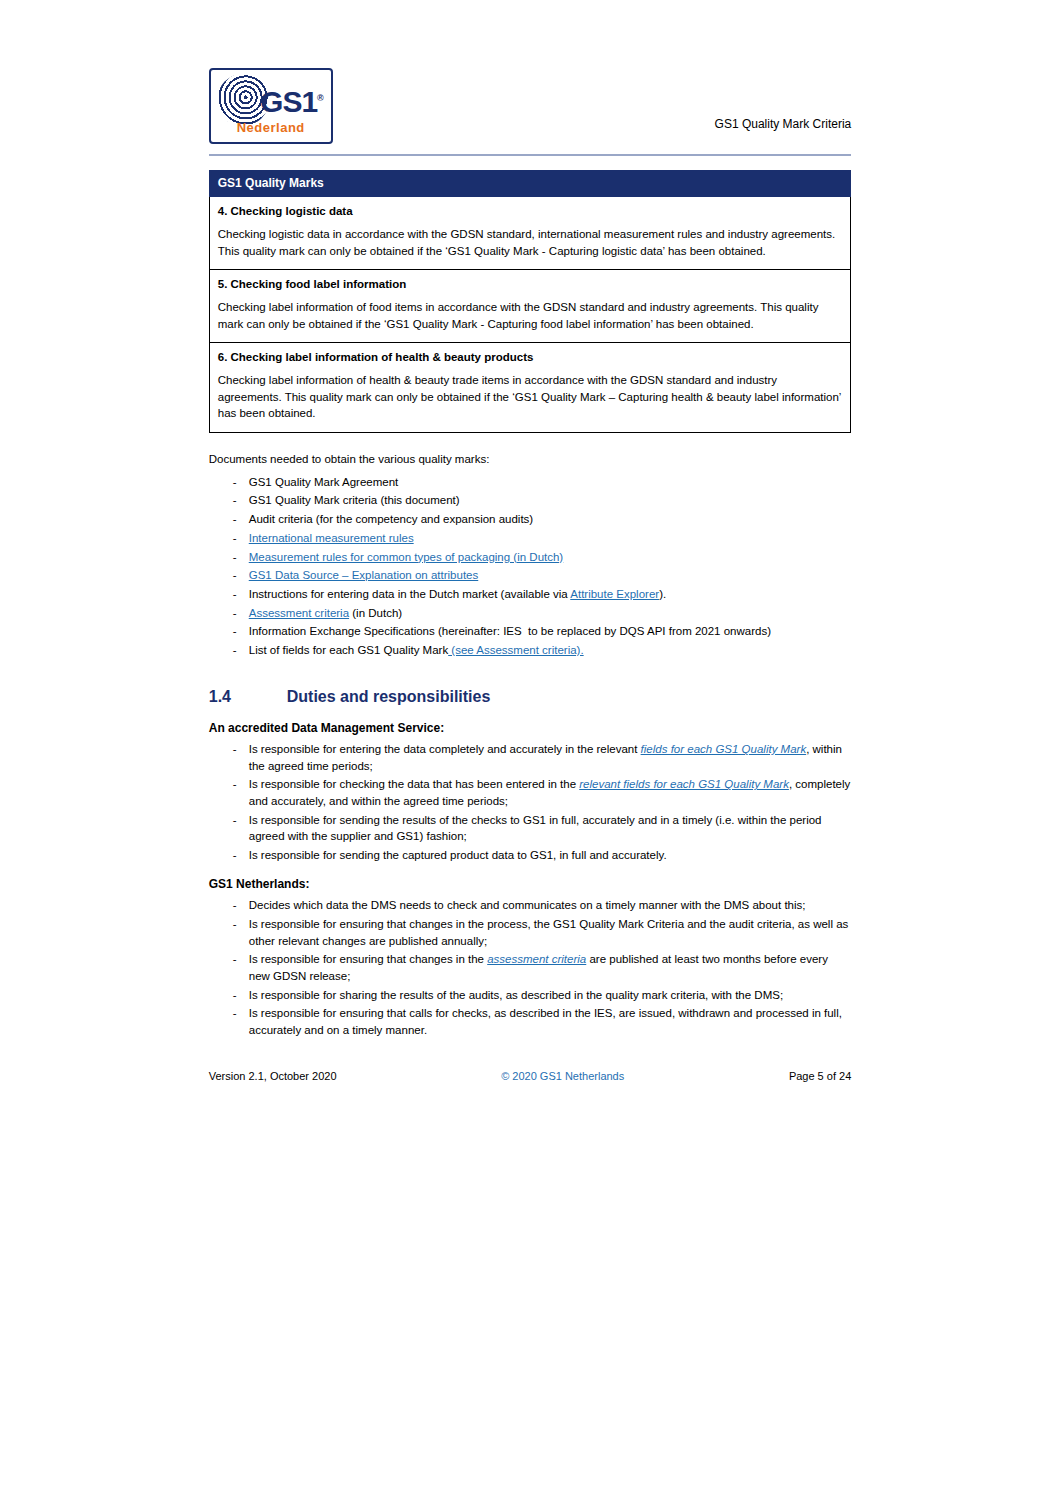GS1®
Nederland
GS1 Quality Mark Criteria
| GS1 Quality Marks |
| --- |
| 4. Checking logistic data Checking logistic data in accordance with the GDSN standard, international measurement rules and industry agreements. This quality mark can only be obtained if the ‘GS1 Quality Mark - Capturing logistic data’ has been obtained. |
| 5. Checking food label information Checking label information of food items in accordance with the GDSN standard and industry agreements. This quality mark can only be obtained if the ‘GS1 Quality Mark - Capturing food label information’ has been obtained. |
| 6. Checking label information of health & beauty products Checking label information of health & beauty trade items in accordance with the GDSN standard and industry agreements. This quality mark can only be obtained if the ‘GS1 Quality Mark – Capturing health & beauty label information’ has been obtained. |
Documents needed to obtain the various quality marks:
GS1 Quality Mark Agreement
GS1 Quality Mark criteria (this document)
Audit criteria (for the competency and expansion audits)
International measurement rules
Measurement rules for common types of packaging (in Dutch)
GS1 Data Source – Explanation on attributes
Instructions for entering data in the Dutch market (available via Attribute Explorer).
Assessment criteria (in Dutch)
Information Exchange Specifications (hereinafter: IES to be replaced by DQS API from 2021 onwards)
List of fields for each GS1 Quality Mark (see Assessment criteria).
1.4 Duties and responsibilities
An accredited Data Management Service:
Is responsible for entering the data completely and accurately in the relevant fields for each GS1 Quality Mark, within the agreed time periods;
Is responsible for checking the data that has been entered in the relevant fields for each GS1 Quality Mark, completely and accurately, and within the agreed time periods;
Is responsible for sending the results of the checks to GS1 in full, accurately and in a timely (i.e. within the period agreed with the supplier and GS1) fashion;
Is responsible for sending the captured product data to GS1, in full and accurately.
GS1 Netherlands:
Decides which data the DMS needs to check and communicates on a timely manner with the DMS about this;
Is responsible for ensuring that changes in the process, the GS1 Quality Mark Criteria and the audit criteria, as well as other relevant changes are published annually;
Is responsible for ensuring that changes in the assessment criteria are published at least two months before every new GDSN release;
Is responsible for sharing the results of the audits, as described in the quality mark criteria, with the DMS;
Is responsible for ensuring that calls for checks, as described in the IES, are issued, withdrawn and processed in full, accurately and on a timely manner.
Version 2.1, October 2020
© 2020 GS1 Netherlands
Page 5 of 24